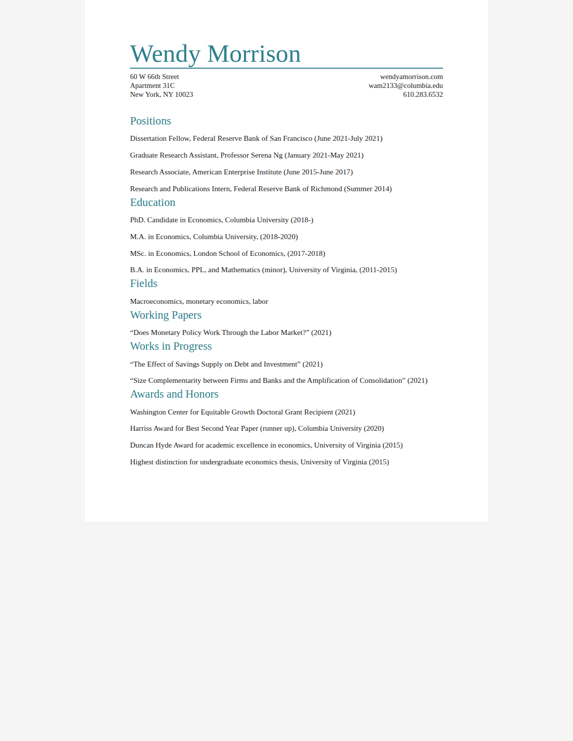Wendy Morrison
| 60 W 66th Street | wendyamorrison.com |
| Apartment 31C | wam2133@columbia.edu |
| New York, NY 10023 | 610.283.6532 |
Positions
Dissertation Fellow, Federal Reserve Bank of San Francisco (June 2021-July 2021)
Graduate Research Assistant, Professor Serena Ng (January 2021-May 2021)
Research Associate, American Enterprise Institute (June 2015-June 2017)
Research and Publications Intern, Federal Reserve Bank of Richmond (Summer 2014)
Education
PhD. Candidate in Economics, Columbia University (2018-)
M.A. in Economics, Columbia University, (2018-2020)
MSc. in Economics, London School of Economics, (2017-2018)
B.A. in Economics, PPL, and Mathematics (minor), University of Virginia, (2011-2015)
Fields
Macroeconomics, monetary economics, labor
Working Papers
“Does Monetary Policy Work Through the Labor Market?” (2021)
Works in Progress
“The Effect of Savings Supply on Debt and Investment” (2021)
“Size Complementarity between Firms and Banks and the Amplification of Consolidation” (2021)
Awards and Honors
Washington Center for Equitable Growth Doctoral Grant Recipient (2021)
Harriss Award for Best Second Year Paper (runner up), Columbia University (2020)
Duncan Hyde Award for academic excellence in economics, University of Virginia (2015)
Highest distinction for undergraduate economics thesis, University of Virginia (2015)